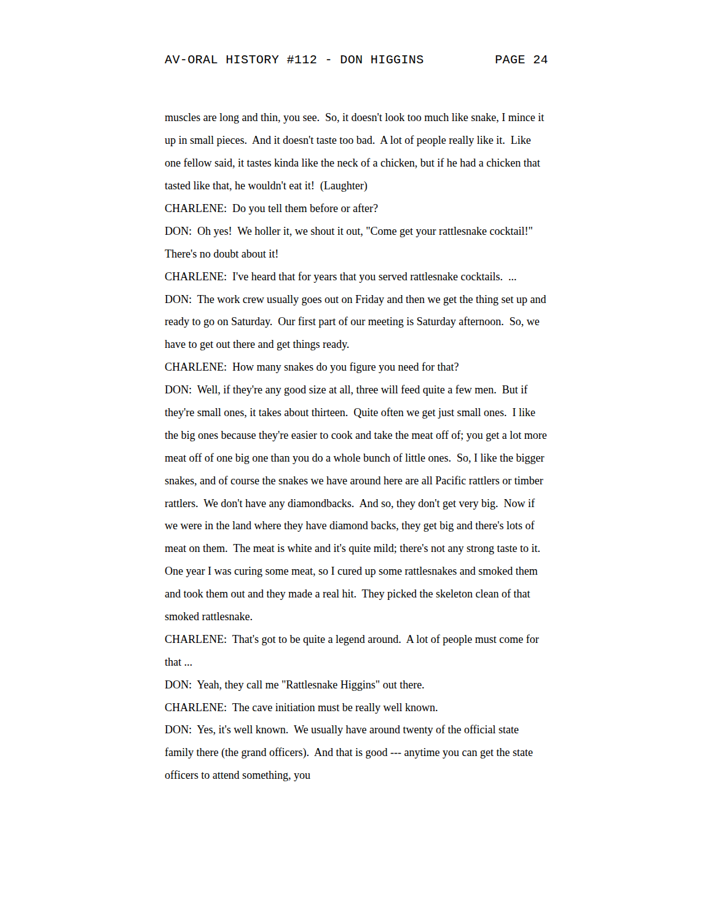AV-ORAL HISTORY #112 - DON HIGGINS PAGE 24
muscles are long and thin, you see. So, it doesn't look too much like snake, I mince it up in small pieces. And it doesn't taste too bad. A lot of people really like it. Like one fellow said, it tastes kinda like the neck of a chicken, but if he had a chicken that tasted like that, he wouldn't eat it! (Laughter)
CHARLENE: Do you tell them before or after?
DON: Oh yes! We holler it, we shout it out, "Come get your rattlesnake cocktail!" There's no doubt about it!
CHARLENE: I've heard that for years that you served rattlesnake cocktails. ...
DON: The work crew usually goes out on Friday and then we get the thing set up and ready to go on Saturday. Our first part of our meeting is Saturday afternoon. So, we have to get out there and get things ready.
CHARLENE: How many snakes do you figure you need for that?
DON: Well, if they're any good size at all, three will feed quite a few men. But if they're small ones, it takes about thirteen. Quite often we get just small ones. I like the big ones because they're easier to cook and take the meat off of; you get a lot more meat off of one big one than you do a whole bunch of little ones. So, I like the bigger snakes, and of course the snakes we have around here are all Pacific rattlers or timber rattlers. We don't have any diamondbacks. And so, they don't get very big. Now if we were in the land where they have diamond backs, they get big and there's lots of meat on them. The meat is white and it's quite mild; there's not any strong taste to it. One year I was curing some meat, so I cured up some rattlesnakes and smoked them and took them out and they made a real hit. They picked the skeleton clean of that smoked rattlesnake.
CHARLENE: That's got to be quite a legend around. A lot of people must come for that ...
DON: Yeah, they call me "Rattlesnake Higgins" out there.
CHARLENE: The cave initiation must be really well known.
DON: Yes, it's well known. We usually have around twenty of the official state family there (the grand officers). And that is good --- anytime you can get the state officers to attend something, you